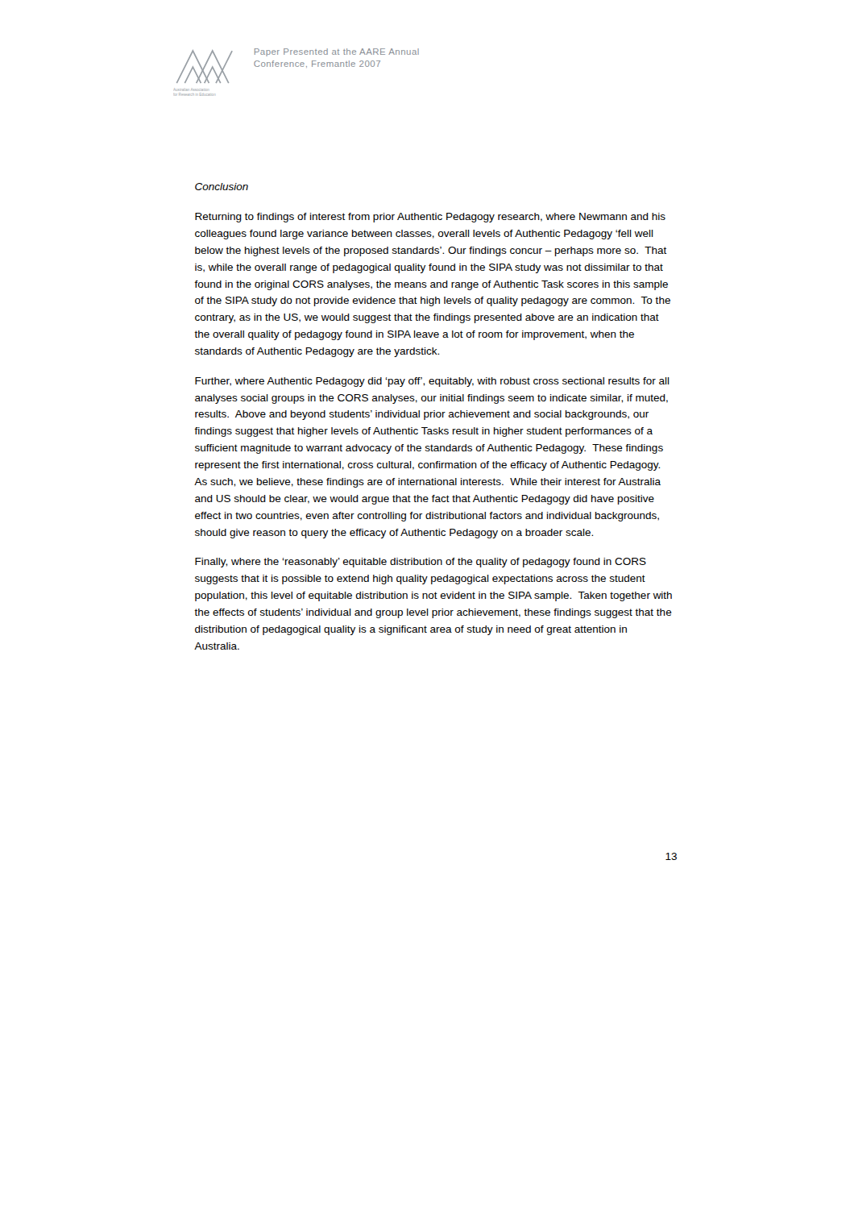Australian Association for Research in Education
Paper Presented at the AARE Annual
Conference, Fremantle 2007
Conclusion
Returning to findings of interest from prior Authentic Pedagogy research, where Newmann and his colleagues found large variance between classes, overall levels of Authentic Pedagogy ‘fell well below the highest levels of the proposed standards’. Our findings concur – perhaps more so. That is, while the overall range of pedagogical quality found in the SIPA study was not dissimilar to that found in the original CORS analyses, the means and range of Authentic Task scores in this sample of the SIPA study do not provide evidence that high levels of quality pedagogy are common. To the contrary, as in the US, we would suggest that the findings presented above are an indication that the overall quality of pedagogy found in SIPA leave a lot of room for improvement, when the standards of Authentic Pedagogy are the yardstick.
Further, where Authentic Pedagogy did ‘pay off’, equitably, with robust cross sectional results for all analyses social groups in the CORS analyses, our initial findings seem to indicate similar, if muted, results. Above and beyond students’ individual prior achievement and social backgrounds, our findings suggest that higher levels of Authentic Tasks result in higher student performances of a sufficient magnitude to warrant advocacy of the standards of Authentic Pedagogy. These findings represent the first international, cross cultural, confirmation of the efficacy of Authentic Pedagogy. As such, we believe, these findings are of international interests. While their interest for Australia and US should be clear, we would argue that the fact that Authentic Pedagogy did have positive effect in two countries, even after controlling for distributional factors and individual backgrounds, should give reason to query the efficacy of Authentic Pedagogy on a broader scale.
Finally, where the ‘reasonably’ equitable distribution of the quality of pedagogy found in CORS suggests that it is possible to extend high quality pedagogical expectations across the student population, this level of equitable distribution is not evident in the SIPA sample. Taken together with the effects of students’ individual and group level prior achievement, these findings suggest that the distribution of pedagogical quality is a significant area of study in need of great attention in Australia.
13